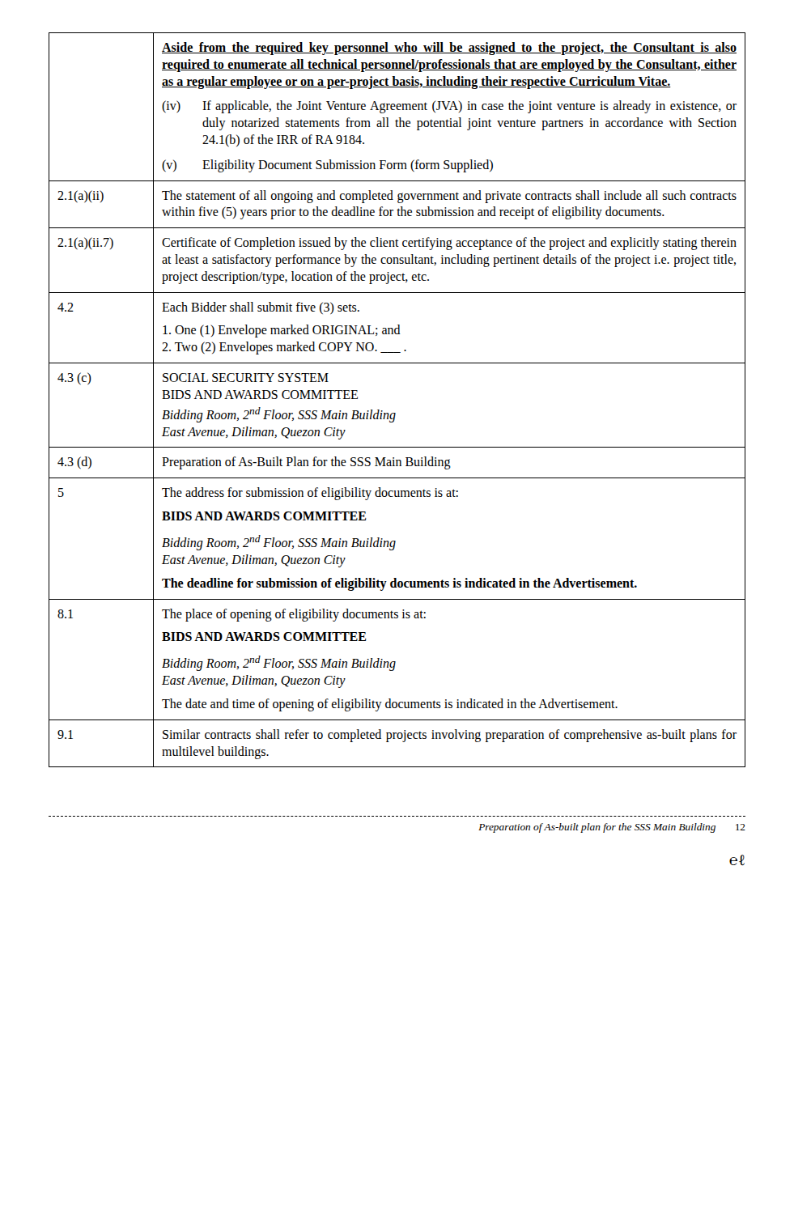| | Aside from the required key personnel who will be assigned to the project, the Consultant is also required to enumerate all technical personnel/professionals that are employed by the Consultant, either as a regular employee or on a per-project basis, including their respective Curriculum Vitae. (iv) If applicable, the Joint Venture Agreement (JVA) in case the joint venture is already in existence, or duly notarized statements from all the potential joint venture partners in accordance with Section 24.1(b) of the IRR of RA 9184. (v) Eligibility Document Submission Form (form Supplied) |
| 2.1(a)(ii) | The statement of all ongoing and completed government and private contracts shall include all such contracts within five (5) years prior to the deadline for the submission and receipt of eligibility documents. |
| 2.1(a)(ii.7) | Certificate of Completion issued by the client certifying acceptance of the project and explicitly stating therein at least a satisfactory performance by the consultant, including pertinent details of the project i.e. project title, project description/type, location of the project, etc. |
| 4.2 | Each Bidder shall submit five (3) sets. 1. One (1) Envelope marked ORIGINAL; and 2. Two (2) Envelopes marked COPY NO. ___ . |
| 4.3 (c) | SOCIAL SECURITY SYSTEM BIDS AND AWARDS COMMITTEE Bidding Room, 2 nd Floor, SSS Main Building East Avenue, Diliman, Quezon City |
| 4.3 (d) | Preparation of As-Built Plan for the SSS Main Building |
| 5 | The address for submission of eligibility documents is at: BIDS AND AWARDS COMMITTEE Bidding Room, 2 nd Floor, SSS Main Building East Avenue, Diliman, Quezon City The deadline for submission of eligibility documents is indicated in the Advertisement. |
| 8.1 | The place of opening of eligibility documents is at: BIDS AND AWARDS COMMITTEE Bidding Room, 2 nd Floor, SSS Main Building East Avenue, Diliman, Quezon City The date and time of opening of eligibility documents is indicated in the Advertisement. |
| 9.1 | Similar contracts shall refer to completed projects involving preparation of comprehensive as-built plans for multilevel buildings. |
Preparation of As-built plan for the SSS Main Building 12
℮ℓ